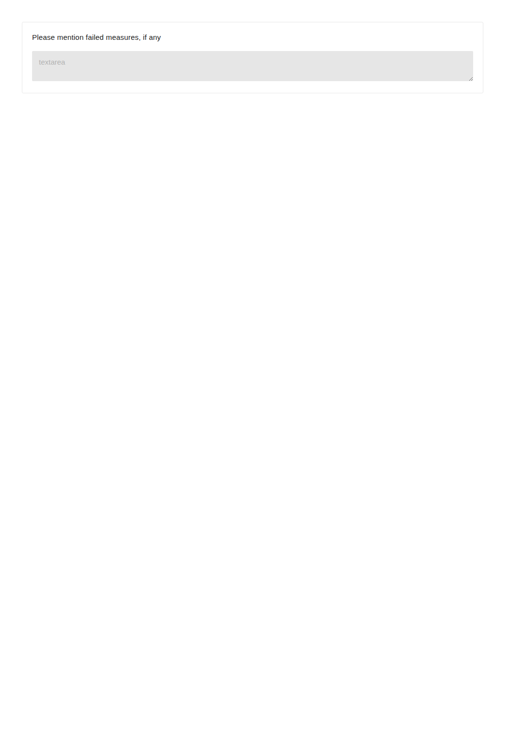Please mention failed measures, if any